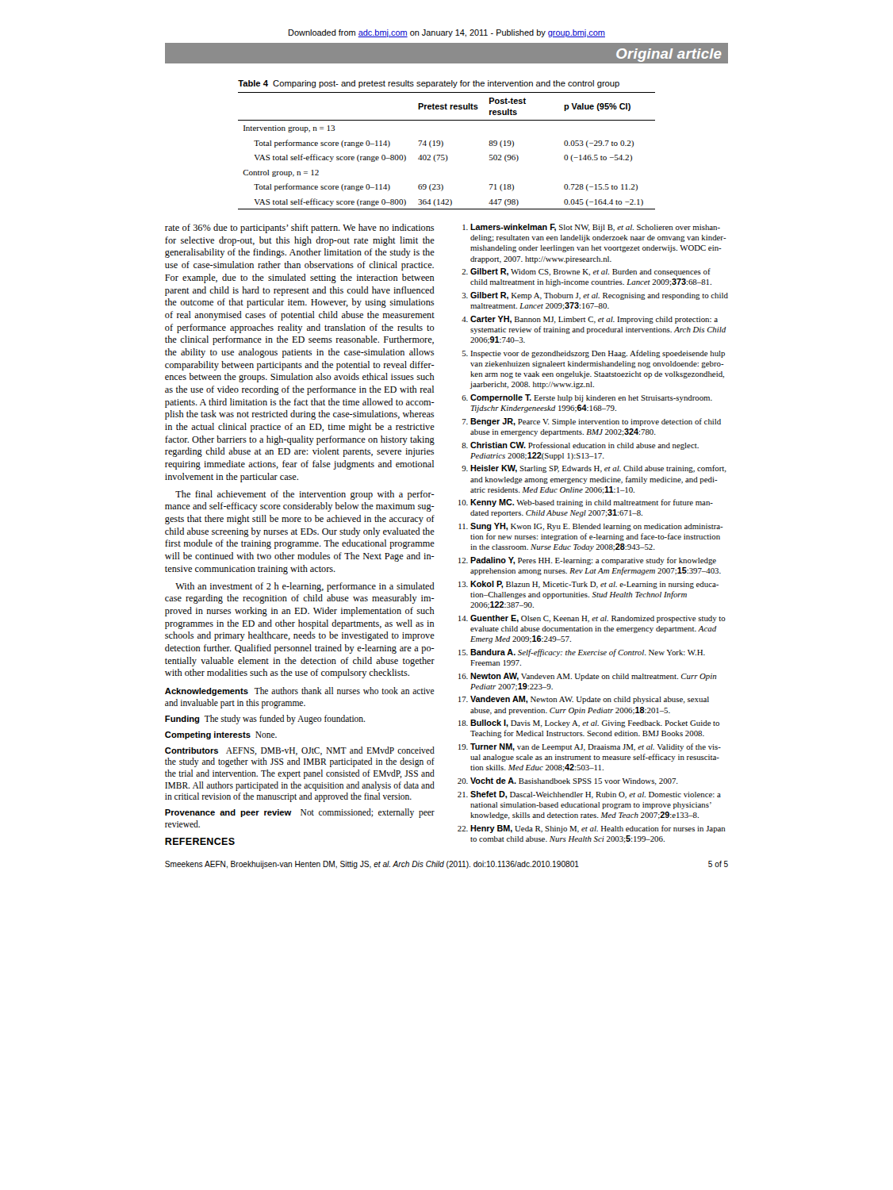Downloaded from adc.bmj.com on January 14, 2011 - Published by group.bmj.com
Original article
Table 4 Comparing post- and pretest results separately for the intervention and the control group
| | Pretest results | Post-test results | p Value (95% CI) |
| --- | --- | --- | --- |
| Intervention group, n = 13 | | | |
| Total performance score (range 0–114) | 74 (19) | 89 (19) | 0.053 (−29.7 to 0.2) |
| VAS total self-efficacy score (range 0–800) | 402 (75) | 502 (96) | 0 (−146.5 to −54.2) |
| Control group, n = 12 | | | |
| Total performance score (range 0–114) | 69 (23) | 71 (18) | 0.728 (−15.5 to 11.2) |
| VAS total self-efficacy score (range 0–800) | 364 (142) | 447 (98) | 0.045 (−164.4 to −2.1) |
rate of 36% due to participants’ shift pattern. We have no indications for selective drop-out, but this high drop-out rate might limit the generalisability of the findings. Another limitation of the study is the use of case-simulation rather than observations of clinical practice. For example, due to the simulated setting the interaction between parent and child is hard to represent and this could have influenced the outcome of that particular item. However, by using simulations of real anonymised cases of potential child abuse the measurement of performance approaches reality and translation of the results to the clinical performance in the ED seems reasonable. Furthermore, the ability to use analogous patients in the case-simulation allows comparability between participants and the potential to reveal differences between the groups. Simulation also avoids ethical issues such as the use of video recording of the performance in the ED with real patients. A third limitation is the fact that the time allowed to accomplish the task was not restricted during the case-simulations, whereas in the actual clinical practice of an ED, time might be a restrictive factor. Other barriers to a high-quality performance on history taking regarding child abuse at an ED are: violent parents, severe injuries requiring immediate actions, fear of false judgments and emotional involvement in the particular case.
The final achievement of the intervention group with a performance and self-efficacy score considerably below the maximum suggests that there might still be more to be achieved in the accuracy of child abuse screening by nurses at EDs. Our study only evaluated the first module of the training programme. The educational programme will be continued with two other modules of The Next Page and intensive communication training with actors.
With an investment of 2 h e-learning, performance in a simulated case regarding the recognition of child abuse was measurably improved in nurses working in an ED. Wider implementation of such programmes in the ED and other hospital departments, as well as in schools and primary healthcare, needs to be investigated to improve detection further. Qualified personnel trained by e-learning are a potentially valuable element in the detection of child abuse together with other modalities such as the use of compulsory checklists.
Acknowledgements The authors thank all nurses who took an active and invaluable part in this programme.
Funding The study was funded by Augeo foundation.
Competing interests None.
Contributors AEFNS, DMB-vH, OJtC, NMT and EMvdP conceived the study and together with JSS and IMBR participated in the design of the trial and intervention. The expert panel consisted of EMvdP, JSS and IMBR. All authors participated in the acquisition and analysis of data and in critical revision of the manuscript and approved the final version.
Provenance and peer review Not commissioned; externally peer reviewed.
REFERENCES
Lamers-winkelman F, Slot NW, Bijl B, et al. Scholieren over mishandeling; resultaten van een landelijk onderzoek naar de omvang van kindermishandeling onder leerlingen van het voortgezet onderwijs. WODC eindrapport, 2007. http://www.piresearch.nl.
Gilbert R, Widom CS, Browne K, et al. Burden and consequences of child maltreatment in high-income countries. Lancet 2009;373:68–81.
Gilbert R, Kemp A, Thoburn J, et al. Recognising and responding to child maltreatment. Lancet 2009;373:167–80.
Carter YH, Bannon MJ, Limbert C, et al. Improving child protection: a systematic review of training and procedural interventions. Arch Dis Child 2006;91:740–3.
Inspectie voor de gezondheidszorg Den Haag. Afdeling spoedeisende hulp van ziekenhuizen signaleert kindermishandeling nog onvoldoende: gebroken arm nog te vaak een ongelukje. Staatstoezicht op de volksgezondheid, jaarbericht, 2008. http://www.igz.nl.
Compernolle T. Eerste hulp bij kinderen en het Struisarts-syndroom. Tijdschr Kindergeneeskd 1996;64:168–79.
Benger JR, Pearce V. Simple intervention to improve detection of child abuse in emergency departments. BMJ 2002;324:780.
Christian CW. Professional education in child abuse and neglect. Pediatrics 2008;122(Suppl 1):S13–17.
Heisler KW, Starling SP, Edwards H, et al. Child abuse training, comfort, and knowledge among emergency medicine, family medicine, and pediatric residents. Med Educ Online 2006;11:1–10.
Kenny MC. Web-based training in child maltreatment for future mandated reporters. Child Abuse Negl 2007;31:671–8.
Sung YH, Kwon IG, Ryu E. Blended learning on medication administration for new nurses: integration of e-learning and face-to-face instruction in the classroom. Nurse Educ Today 2008;28:943–52.
Padalino Y, Peres HH. E-learning: a comparative study for knowledge apprehension among nurses. Rev Lat Am Enfermagem 2007;15:397–403.
Kokol P, Blazun H, Micetic-Turk D, et al. e-Learning in nursing education–Challenges and opportunities. Stud Health Technol Inform 2006;122:387–90.
Guenther E, Olsen C, Keenan H, et al. Randomized prospective study to evaluate child abuse documentation in the emergency department. Acad Emerg Med 2009;16:249–57.
Bandura A. Self-efficacy: the Exercise of Control. New York: W.H. Freeman 1997.
Newton AW, Vandeven AM. Update on child maltreatment. Curr Opin Pediatr 2007;19:223–9.
Vandeven AM, Newton AW. Update on child physical abuse, sexual abuse, and prevention. Curr Opin Pediatr 2006;18:201–5.
Bullock I, Davis M, Lockey A, et al. Giving Feedback. Pocket Guide to Teaching for Medical Instructors. Second edition. BMJ Books 2008.
Turner NM, van de Leemput AJ, Draaisma JM, et al. Validity of the visual analogue scale as an instrument to measure self-efficacy in resuscitation skills. Med Educ 2008;42:503–11.
Vocht de A. Basishandboek SPSS 15 voor Windows, 2007.
Shefet D, Dascal-Weichhendler H, Rubin O, et al. Domestic violence: a national simulation-based educational program to improve physicians’ knowledge, skills and detection rates. Med Teach 2007;29:e133–8.
Henry BM, Ueda R, Shinjo M, et al. Health education for nurses in Japan to combat child abuse. Nurs Health Sci 2003;5:199–206.
Smeekens AEFN, Broekhuijsen-van Henten DM, Sittig JS, et al. Arch Dis Child (2011). doi:10.1136/adc.2010.190801
5 of 5